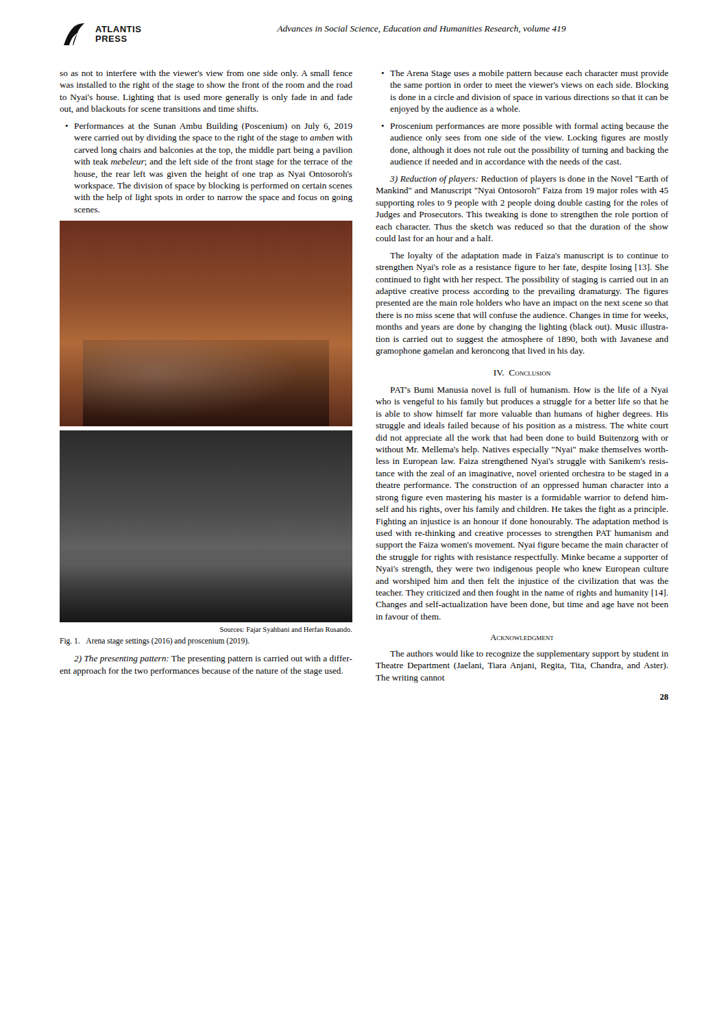ATLANTIS
PRESS
Advances in Social Science, Education and Humanities Research, volume 419
so as not to interfere with the viewer's view from one side only. A small fence was installed to the right of the stage to show the front of the room and the road to Nyai's house. Lighting that is used more generally is only fade in and fade out, and blackouts for scene transitions and time shifts.
Performances at the Sunan Ambu Building (Poscenium) on July 6, 2019 were carried out by dividing the space to the right of the stage to amben with carved long chairs and balconies at the top, the middle part being a pavilion with teak mebeleur; and the left side of the front stage for the terrace of the house, the rear left was given the height of one trap as Nyai Ontosoroh's workspace. The division of space by blocking is performed on certain scenes with the help of light spots in order to narrow the space and focus on going scenes.
Sources: Fajar Syahbani and Herfan Rusando.
Fig. 1. Arena stage settings (2016) and proscenium (2019).
2) The presenting pattern: The presenting pattern is carried out with a different approach for the two performances because of the nature of the stage used.
The Arena Stage uses a mobile pattern because each character must provide the same portion in order to meet the viewer's views on each side. Blocking is done in a circle and division of space in various directions so that it can be enjoyed by the audience as a whole.
Proscenium performances are more possible with formal acting because the audience only sees from one side of the view. Locking figures are mostly done, although it does not rule out the possibility of turning and backing the audience if needed and in accordance with the needs of the cast.
3) Reduction of players: Reduction of players is done in the Novel "Earth of Mankind" and Manuscript "Nyai Ontosoroh" Faiza from 19 major roles with 45 supporting roles to 9 people with 2 people doing double casting for the roles of Judges and Prosecutors. This tweaking is done to strengthen the role portion of each character. Thus the sketch was reduced so that the duration of the show could last for an hour and a half.
The loyalty of the adaptation made in Faiza's manuscript is to continue to strengthen Nyai's role as a resistance figure to her fate, despite losing [13]. She continued to fight with her respect. The possibility of staging is carried out in an adaptive creative process according to the prevailing dramaturgy. The figures presented are the main role holders who have an impact on the next scene so that there is no miss scene that will confuse the audience. Changes in time for weeks, months and years are done by changing the lighting (black out). Music illustration is carried out to suggest the atmosphere of 1890, both with Javanese and gramophone gamelan and keroncong that lived in his day.
IV. Conclusion
PAT's Bumi Manusia novel is full of humanism. How is the life of a Nyai who is vengeful to his family but produces a struggle for a better life so that he is able to show himself far more valuable than humans of higher degrees. His struggle and ideals failed because of his position as a mistress. The white court did not appreciate all the work that had been done to build Buitenzorg with or without Mr. Mellema's help. Natives especially "Nyai" make themselves worthless in European law. Faiza strengthened Nyai's struggle with Sanikem's resistance with the zeal of an imaginative, novel oriented orchestra to be staged in a theatre performance. The construction of an oppressed human character into a strong figure even mastering his master is a formidable warrior to defend himself and his rights, over his family and children. He takes the fight as a principle. Fighting an injustice is an honour if done honourably. The adaptation method is used with re-thinking and creative processes to strengthen PAT humanism and support the Faiza women's movement. Nyai figure became the main character of the struggle for rights with resistance respectfully. Minke became a supporter of Nyai's strength, they were two indigenous people who knew European culture and worshiped him and then felt the injustice of the civilization that was the teacher. They criticized and then fought in the name of rights and humanity [14]. Changes and self-actualization have been done, but time and age have not been in favour of them.
Acknowledgment
The authors would like to recognize the supplementary support by student in Theatre Department (Jaelani, Tiara Anjani, Regita, Tita, Chandra, and Aster). The writing cannot
28